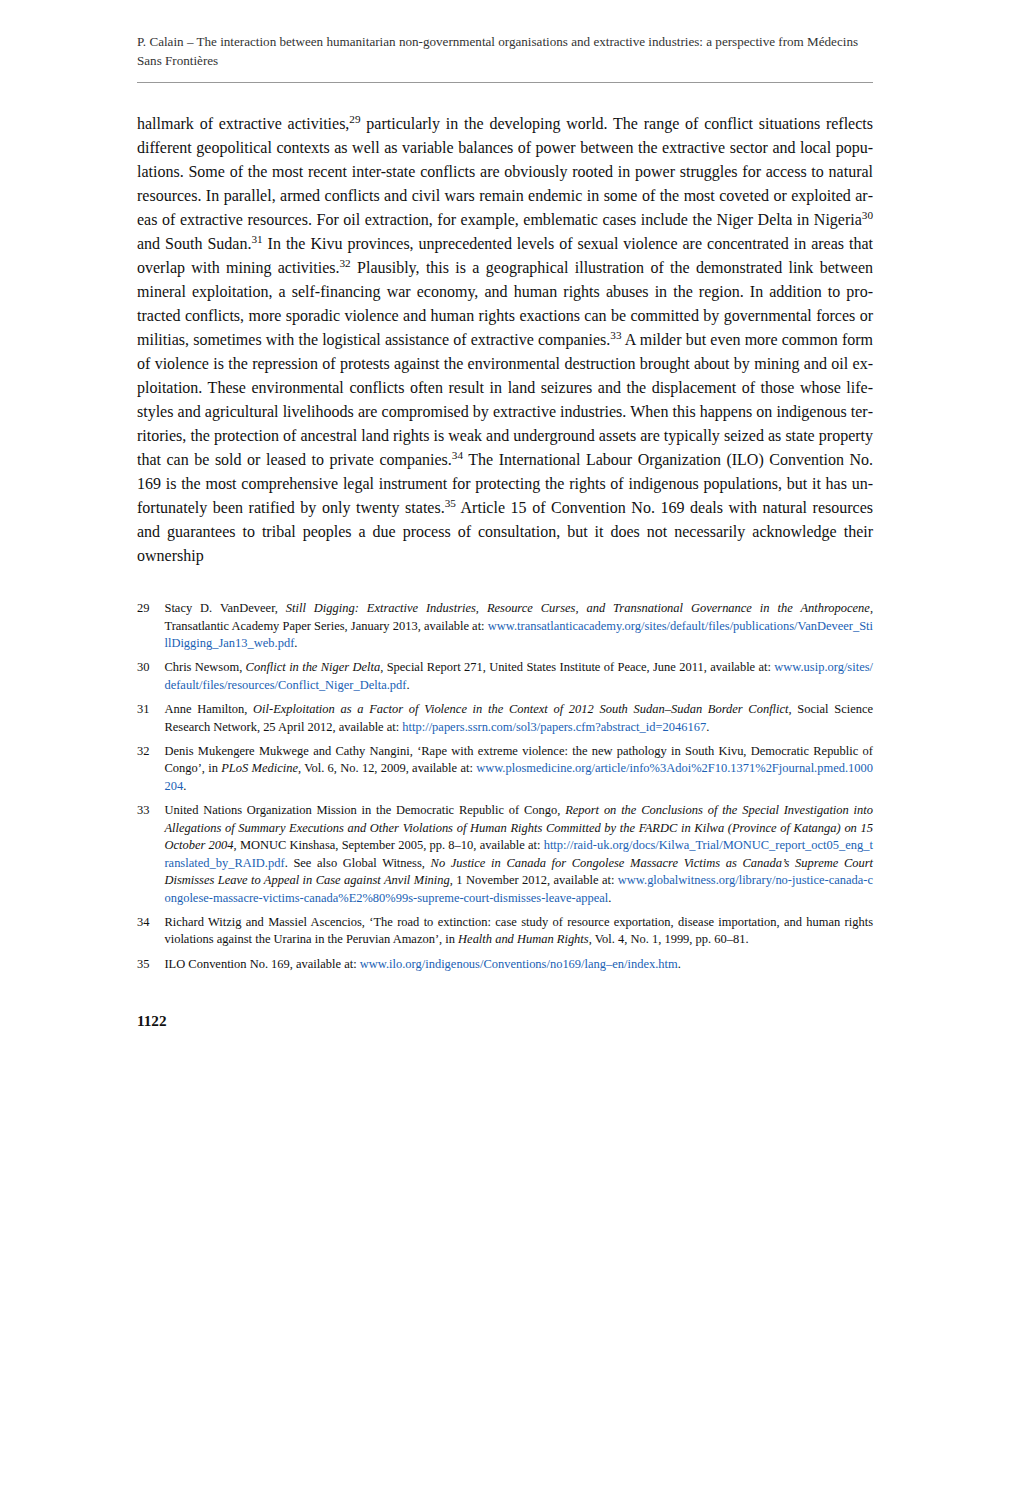P. Calain – The interaction between humanitarian non-governmental organisations and extractive industries: a perspective from Médecins Sans Frontières
hallmark of extractive activities,29 particularly in the developing world. The range of conflict situations reflects different geopolitical contexts as well as variable balances of power between the extractive sector and local populations. Some of the most recent inter-state conflicts are obviously rooted in power struggles for access to natural resources. In parallel, armed conflicts and civil wars remain endemic in some of the most coveted or exploited areas of extractive resources. For oil extraction, for example, emblematic cases include the Niger Delta in Nigeria30 and South Sudan.31 In the Kivu provinces, unprecedented levels of sexual violence are concentrated in areas that overlap with mining activities.32 Plausibly, this is a geographical illustration of the demonstrated link between mineral exploitation, a self-financing war economy, and human rights abuses in the region. In addition to protracted conflicts, more sporadic violence and human rights exactions can be committed by governmental forces or militias, sometimes with the logistical assistance of extractive companies.33 A milder but even more common form of violence is the repression of protests against the environmental destruction brought about by mining and oil exploitation. These environmental conflicts often result in land seizures and the displacement of those whose lifestyles and agricultural livelihoods are compromised by extractive industries. When this happens on indigenous territories, the protection of ancestral land rights is weak and underground assets are typically seized as state property that can be sold or leased to private companies.34 The International Labour Organization (ILO) Convention No. 169 is the most comprehensive legal instrument for protecting the rights of indigenous populations, but it has unfortunately been ratified by only twenty states.35 Article 15 of Convention No. 169 deals with natural resources and guarantees to tribal peoples a due process of consultation, but it does not necessarily acknowledge their ownership
Stacy D. VanDeveer, Still Digging: Extractive Industries, Resource Curses, and Transnational Governance in the Anthropocene, Transatlantic Academy Paper Series, January 2013, available at: www.transatlanticacademy.org/sites/default/files/publications/VanDeveer_StillDigging_Jan13_web.pdf.
Chris Newsom, Conflict in the Niger Delta, Special Report 271, United States Institute of Peace, June 2011, available at: www.usip.org/sites/default/files/resources/Conflict_Niger_Delta.pdf.
Anne Hamilton, Oil-Exploitation as a Factor of Violence in the Context of 2012 South Sudan–Sudan Border Conflict, Social Science Research Network, 25 April 2012, available at: http://papers.ssrn.com/sol3/papers.cfm?abstract_id=2046167.
Denis Mukengere Mukwege and Cathy Nangini, ‘Rape with extreme violence: the new pathology in South Kivu, Democratic Republic of Congo’, in PLoS Medicine, Vol. 6, No. 12, 2009, available at: www.plosmedicine.org/article/info%3Adoi%2F10.1371%2Fjournal.pmed.1000204.
United Nations Organization Mission in the Democratic Republic of Congo, Report on the Conclusions of the Special Investigation into Allegations of Summary Executions and Other Violations of Human Rights Committed by the FARDC in Kilwa (Province of Katanga) on 15 October 2004, MONUC Kinshasa, September 2005, pp. 8–10, available at: http://raid-uk.org/docs/Kilwa_Trial/MONUC_report_oct05_eng_translated_by_RAID.pdf. See also Global Witness, No Justice in Canada for Congolese Massacre Victims as Canada’s Supreme Court Dismisses Leave to Appeal in Case against Anvil Mining, 1 November 2012, available at: www.globalwitness.org/library/no-justice-canada-congolese-massacre-victims-canada%E2%80%99s-supreme-court-dismisses-leave-appeal.
Richard Witzig and Massiel Ascencios, ‘The road to extinction: case study of resource exportation, disease importation, and human rights violations against the Urarina in the Peruvian Amazon’, in Health and Human Rights, Vol. 4, No. 1, 1999, pp. 60–81.
ILO Convention No. 169, available at: www.ilo.org/indigenous/Conventions/no169/lang–en/index.htm.
1122